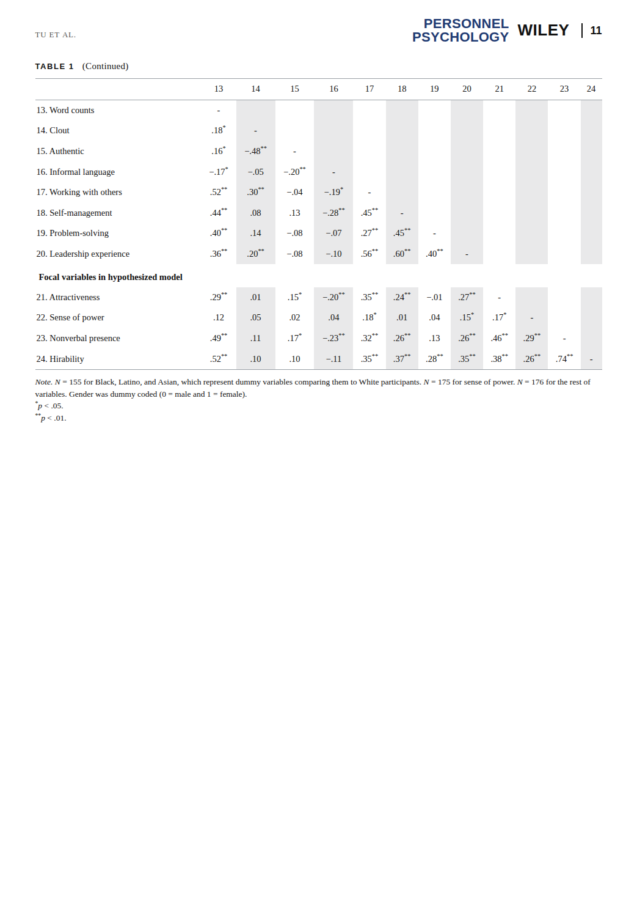TU ET AL.
PERSONNEL PSYCHOLOGY
WILEY
11
TABLE 1 (Continued)
| | 13 | 14 | 15 | 16 | 17 | 18 | 19 | 20 | 21 | 22 | 23 | 24 |
| --- | --- | --- | --- | --- | --- | --- | --- | --- | --- | --- | --- | --- |
| 13. Word counts | - | | | | | | | | | | | |
| 14. Clout | .18 * | - | | | | | | | | | | |
| 15. Authentic | .16 * | −.48 ** | - | | | | | | | | | |
| 16. Informal language | −.17 * | −.05 | −.20 ** | - | | | | | | | | |
| 17. Working with others | .52 ** | .30 ** | −.04 | −.19 * | - | | | | | | | |
| 18. Self-management | .44 ** | .08 | .13 | −.28 ** | .45 ** | - | | | | | | |
| 19. Problem-solving | .40 ** | .14 | −.08 | −.07 | .27 ** | .45 ** | - | | | | | |
| 20. Leadership experience | .36 ** | .20 ** | −.08 | −.10 | .56 ** | .60 ** | .40 ** | - | | | | |
| Focal variables in hypothesized model |
| 21. Attractiveness | .29 ** | .01 | .15 * | −.20 ** | .35 ** | .24 ** | −.01 | .27 ** | - | | | |
| 22. Sense of power | .12 | .05 | .02 | .04 | .18 * | .01 | .04 | .15 * | .17 * | - | | |
| 23. Nonverbal presence | .49 ** | .11 | .17 * | −.23 ** | .32 ** | .26 ** | .13 | .26 ** | .46 ** | .29 ** | - | |
| 24. Hirability | .52 ** | .10 | .10 | −.11 | .35 ** | .37 ** | .28 ** | .35 ** | .38 ** | .26 ** | .74 ** | - |
Note. N = 155 for Black, Latino, and Asian, which represent dummy variables comparing them to White participants. N = 175 for sense of power. N = 176 for the rest of variables. Gender was dummy coded (0 = male and 1 = female). *p < .05. **p < .01.